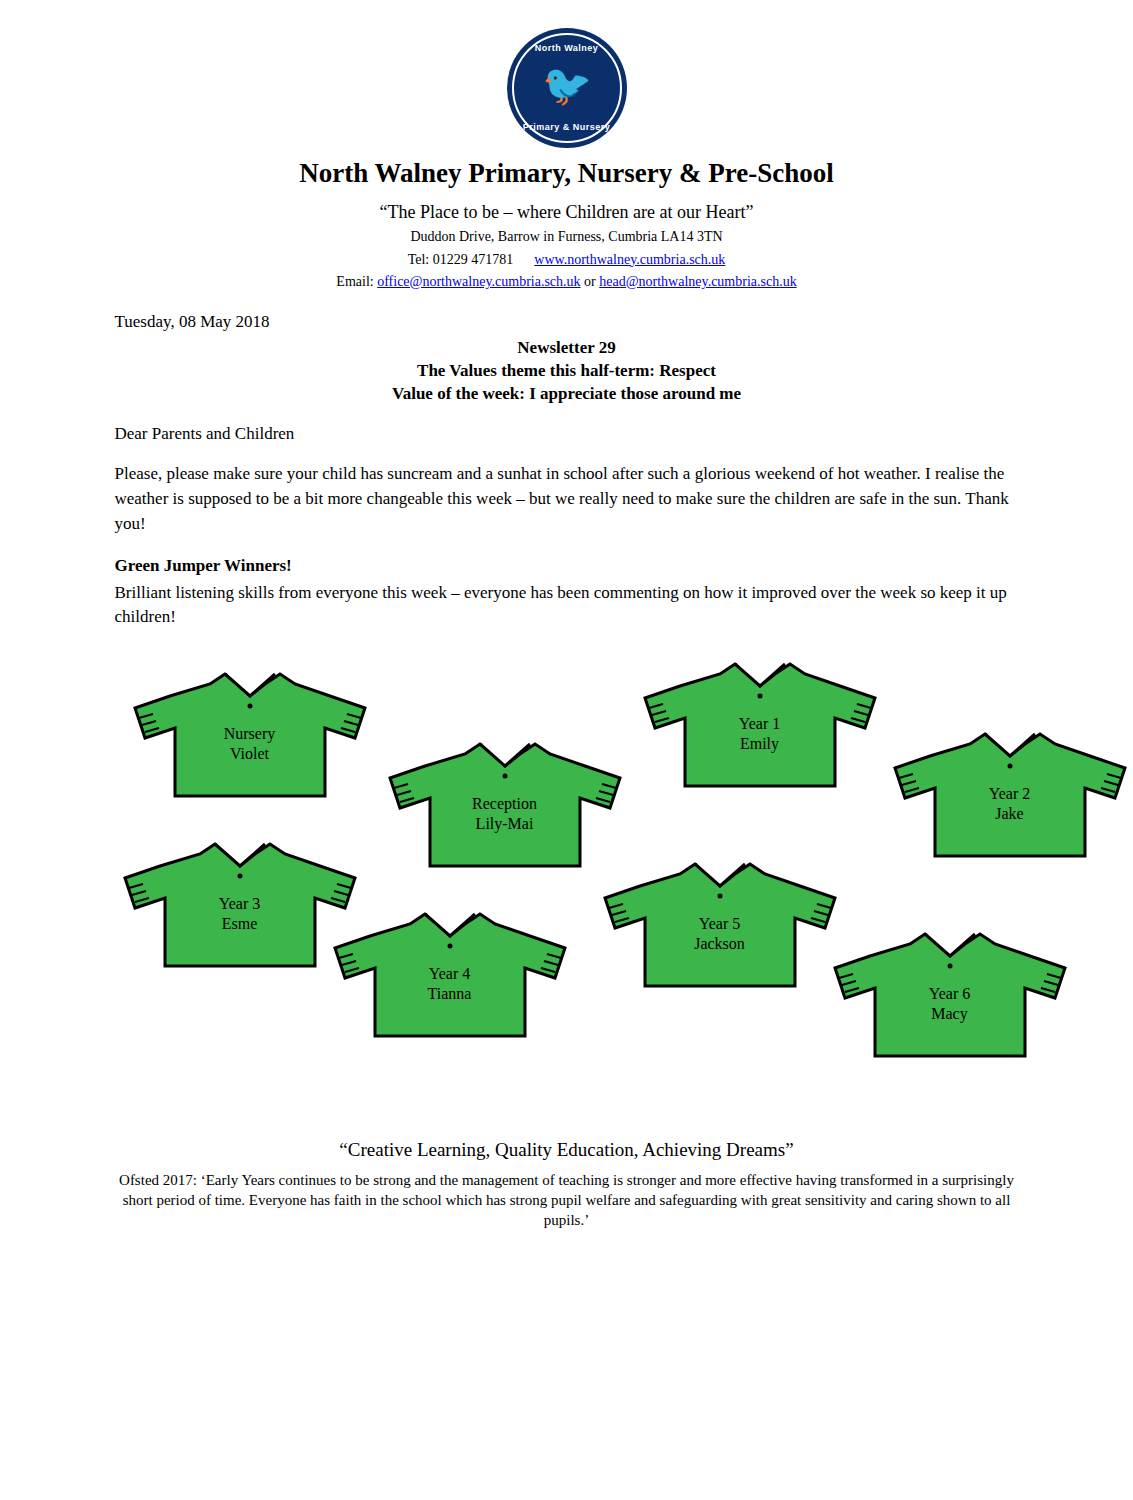North Walney
🐦
Primary & Nursery
North Walney Primary, Nursery & Pre-School
“The Place to be – where Children are at our Heart”
Duddon Drive, Barrow in Furness, Cumbria LA14 3TN
Tel: 01229 471781 www.northwalney.cumbria.sch.uk
Email: office@northwalney.cumbria.sch.uk or head@northwalney.cumbria.sch.uk
Tuesday, 08 May 2018
Newsletter 29 The Values theme this half-term: Respect Value of the week: I appreciate those around me
Dear Parents and Children
Please, please make sure your child has suncream and a sunhat in school after such a glorious weekend of hot weather. I realise the weather is supposed to be a bit more changeable this week – but we really need to make sure the children are safe in the sun. Thank you!
Green Jumper Winners!
Brilliant listening skills from everyone this week – everyone has been commenting on how it improved over the week so keep it up children!
Nursery Violet
Reception Lily-Mai
Year 1 Emily
Year 2 Jake
Year 3 Esme
Year 4 Tianna
Year 5 Jackson
Year 6 Macy
“Creative Learning, Quality Education, Achieving Dreams”
Ofsted 2017: ‘Early Years continues to be strong and the management of teaching is stronger and more effective having transformed in a surprisingly short period of time. Everyone has faith in the school which has strong pupil welfare and safeguarding with great sensitivity and caring shown to all pupils.’